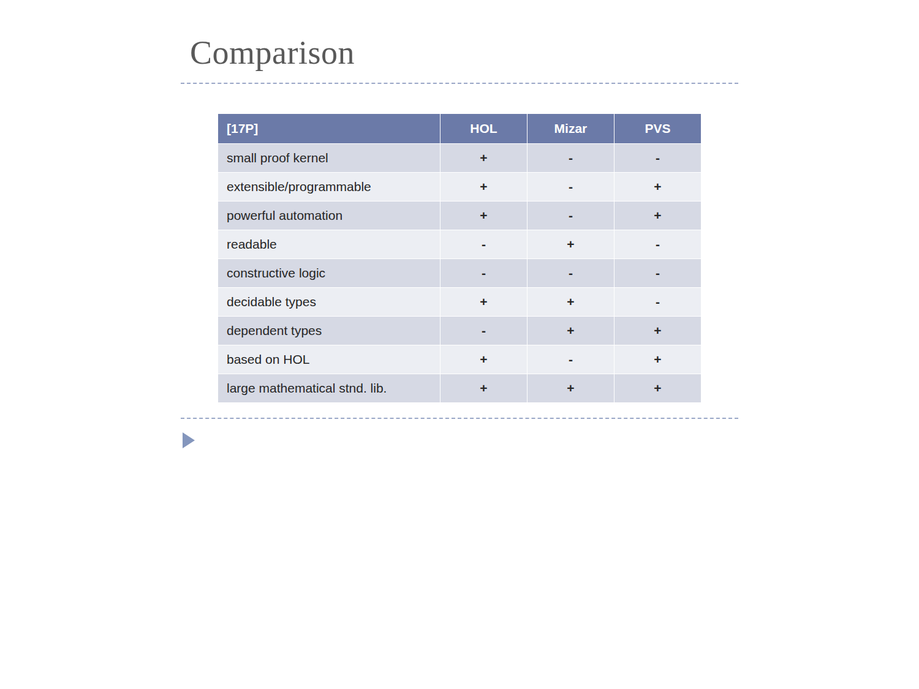Comparison
| [17P] | HOL | Mizar | PVS |
| --- | --- | --- | --- |
| small proof kernel | + | - | - |
| extensible/programmable | + | - | + |
| powerful automation | + | - | + |
| readable | - | + | - |
| constructive logic | - | - | - |
| decidable types | + | + | - |
| dependent types | - | + | + |
| based on HOL | + | - | + |
| large mathematical stnd. lib. | + | + | + |